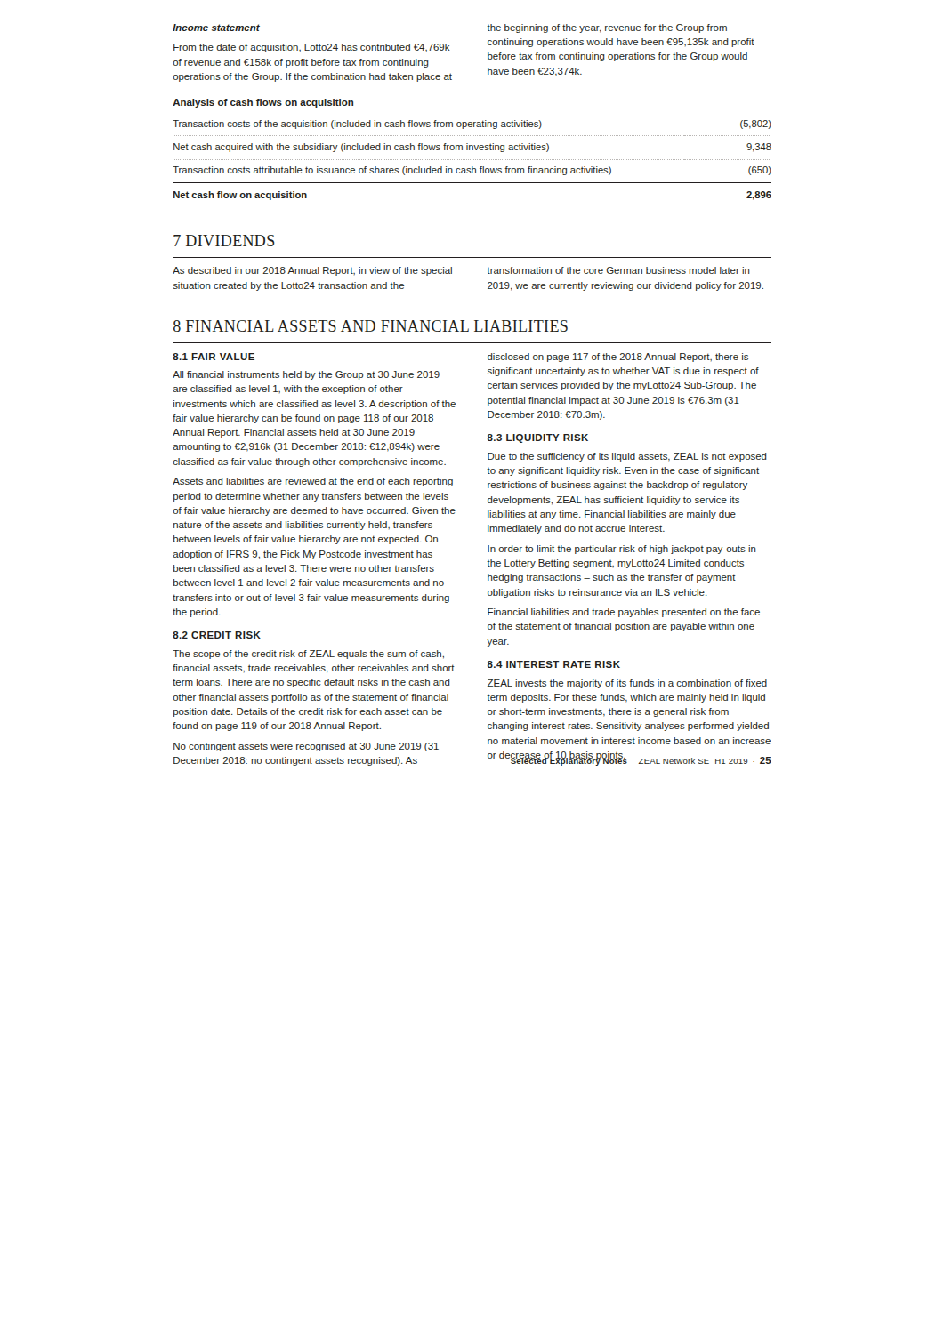Income statement
From the date of acquisition, Lotto24 has contributed €4,769k of revenue and €158k of profit before tax from continuing operations of the Group. If the combination had taken place at the beginning of the year, revenue for the Group from continuing operations would have been €95,135k and profit before tax from continuing operations for the Group would have been €23,374k.
Analysis of cash flows on acquisition
| Transaction costs of the acquisition (included in cash flows from operating activities) | (5,802) |
| Net cash acquired with the subsidiary (included in cash flows from investing activities) | 9,348 |
| Transaction costs attributable to issuance of shares (included in cash flows from financing activities) | (650) |
| Net cash flow on acquisition | 2,896 |
7 DIVIDENDS
As described in our 2018 Annual Report, in view of the special situation created by the Lotto24 transaction and the transformation of the core German business model later in 2019, we are currently reviewing our dividend policy for 2019.
8 FINANCIAL ASSETS AND FINANCIAL LIABILITIES
8.1 Fair value
All financial instruments held by the Group at 30 June 2019 are classified as level 1, with the exception of other investments which are classified as level 3. A description of the fair value hierarchy can be found on page 118 of our 2018 Annual Report. Financial assets held at 30 June 2019 amounting to €2,916k (31 December 2018: €12,894k) were classified as fair value through other comprehensive income.
Assets and liabilities are reviewed at the end of each reporting period to determine whether any transfers between the levels of fair value hierarchy are deemed to have occurred. Given the nature of the assets and liabilities currently held, transfers between levels of fair value hierarchy are not expected. On adoption of IFRS 9, the Pick My Postcode investment has been classified as a level 3. There were no other transfers between level 1 and level 2 fair value measurements and no transfers into or out of level 3 fair value measurements during the period.
8.2 Credit risk
The scope of the credit risk of ZEAL equals the sum of cash, financial assets, trade receivables, other receivables and short term loans. There are no specific default risks in the cash and other financial assets portfolio as of the statement of financial position date. Details of the credit risk for each asset can be found on page 119 of our 2018 Annual Report.
No contingent assets were recognised at 30 June 2019 (31 December 2018: no contingent assets recognised). As disclosed on page 117 of the 2018 Annual Report, there is significant uncertainty as to whether VAT is due in respect of certain services provided by the myLotto24 Sub-Group. The potential financial impact at 30 June 2019 is €76.3m (31 December 2018: €70.3m).
8.3 Liquidity risk
Due to the sufficiency of its liquid assets, ZEAL is not exposed to any significant liquidity risk. Even in the case of significant restrictions of business against the backdrop of regulatory developments, ZEAL has sufficient liquidity to service its liabilities at any time. Financial liabilities are mainly due immediately and do not accrue interest.
In order to limit the particular risk of high jackpot pay-outs in the Lottery Betting segment, myLotto24 Limited conducts hedging transactions – such as the transfer of payment obligation risks to reinsurance via an ILS vehicle.
Financial liabilities and trade payables presented on the face of the statement of financial position are payable within one year.
8.4 Interest rate risk
ZEAL invests the majority of its funds in a combination of fixed term deposits. For these funds, which are mainly held in liquid or short-term investments, there is a general risk from changing interest rates. Sensitivity analyses performed yielded no material movement in interest income based on an increase or decrease of 10 basis points.
Selected Explanatory Notes ZEAL Network SE H1 2019·25